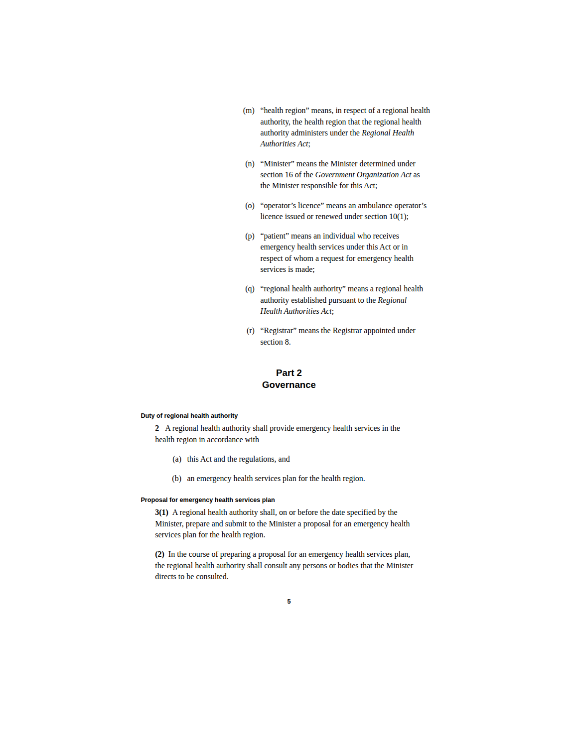(m)
“health region” means, in respect of a regional health authority, the health region that the regional health authority administers under the Regional Health Authorities Act;
(n)
“Minister” means the Minister determined under section 16 of the Government Organization Act as the Minister responsible for this Act;
(o)
“operator’s licence” means an ambulance operator’s licence issued or renewed under section 10(1);
(p)
“patient” means an individual who receives emergency health services under this Act or in respect of whom a request for emergency health services is made;
(q)
“regional health authority” means a regional health authority established pursuant to the Regional Health Authorities Act;
(r)
“Registrar” means the Registrar appointed under section 8.
Part 2
Governance
Duty of regional health authority
2 A regional health authority shall provide emergency health services in the health region in accordance with
(a)
this Act and the regulations, and
(b)
an emergency health services plan for the health region.
Proposal for emergency health services plan
3(1) A regional health authority shall, on or before the date specified by the Minister, prepare and submit to the Minister a proposal for an emergency health services plan for the health region.
(2) In the course of preparing a proposal for an emergency health services plan, the regional health authority shall consult any persons or bodies that the Minister directs to be consulted.
5